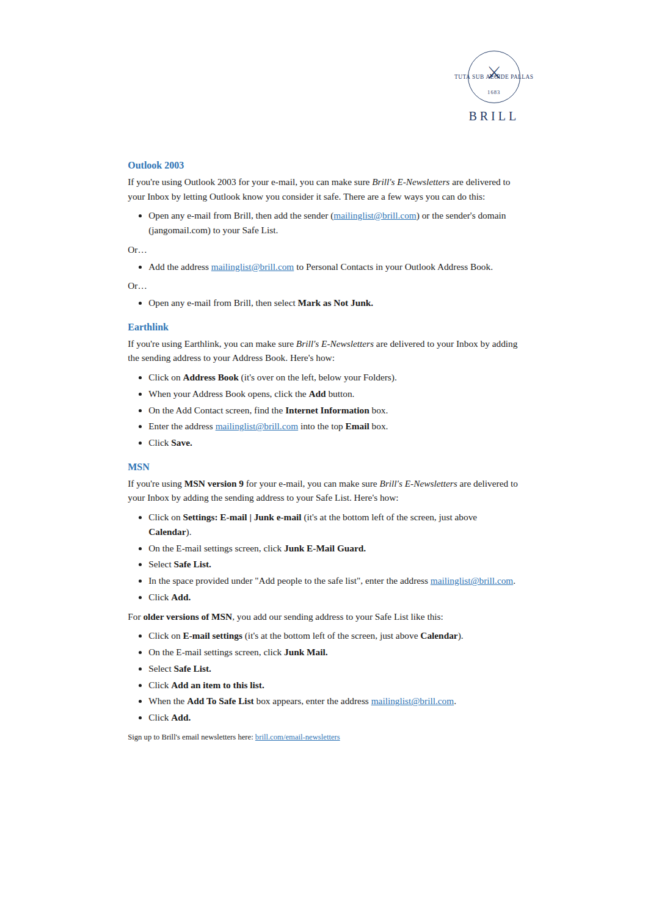TUTA SUB AEGIDE PALLAS
⚔
1683
BRILL
Outlook 2003
If you're using Outlook 2003 for your e-mail, you can make sure Brill's E-Newsletters are delivered to your Inbox by letting Outlook know you consider it safe. There are a few ways you can do this:
Open any e-mail from Brill, then add the sender (mailinglist@brill.com) or the sender's domain (jangomail.com) to your Safe List.
Or…
Add the address mailinglist@brill.com to Personal Contacts in your Outlook Address Book.
Or…
Open any e-mail from Brill, then select Mark as Not Junk.
Earthlink
If you're using Earthlink, you can make sure Brill's E-Newsletters are delivered to your Inbox by adding the sending address to your Address Book. Here's how:
Click on Address Book (it's over on the left, below your Folders).
When your Address Book opens, click the Add button.
On the Add Contact screen, find the Internet Information box.
Enter the address mailinglist@brill.com into the top Email box.
Click Save.
MSN
If you're using MSN version 9 for your e-mail, you can make sure Brill's E-Newsletters are delivered to your Inbox by adding the sending address to your Safe List. Here's how:
Click on Settings: E-mail | Junk e-mail (it's at the bottom left of the screen, just above Calendar).
On the E-mail settings screen, click Junk E-Mail Guard.
Select Safe List.
In the space provided under "Add people to the safe list", enter the address mailinglist@brill.com.
Click Add.
For older versions of MSN, you add our sending address to your Safe List like this:
Click on E-mail settings (it's at the bottom left of the screen, just above Calendar).
On the E-mail settings screen, click Junk Mail.
Select Safe List.
Click Add an item to this list.
When the Add To Safe List box appears, enter the address mailinglist@brill.com.
Click Add.
Sign up to Brill's email newsletters here: brill.com/email-newsletters